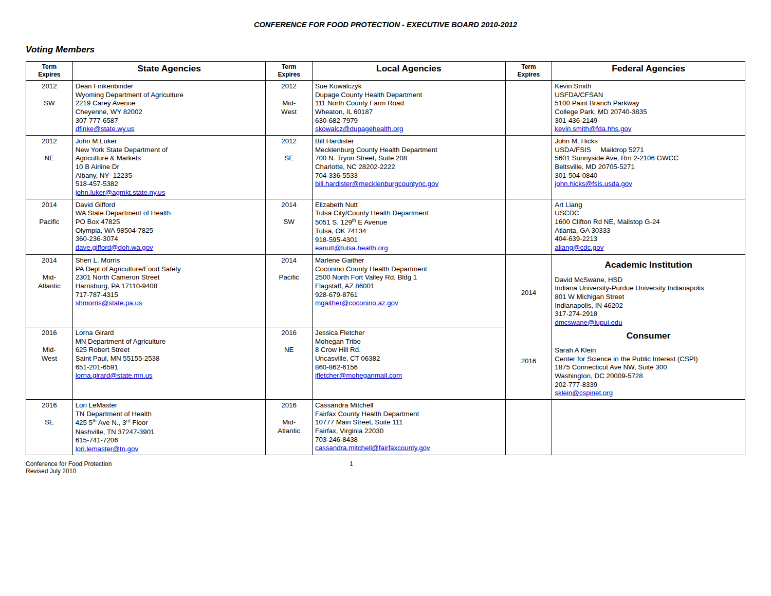CONFERENCE FOR FOOD PROTECTION - EXECUTIVE BOARD 2010-2012
Voting Members
| Term Expires | State Agencies | Term Expires | Local Agencies | Term Expires | Federal Agencies |
| --- | --- | --- | --- | --- | --- |
| 2012 SW | Dean Finkenbinder Wyoming Department of Agriculture 2219 Carey Avenue Cheyenne, WY 82002 307-777-6587 dfinke@state.wy.us | 2012 Mid- West | Sue Kowalczyk Dupage County Health Department 111 North County Farm Road Wheaton, IL 60187 630-682-7979 skowalcz@dupagehealth.org | | Kevin Smith USFDA/CFSAN 5100 Paint Branch Parkway College Park, MD 20740-3835 301-436-2149 kevin.smith@fda.hhs.gov |
| 2012 NE | John M Luker New York State Department of Agriculture & Markets 10 B Airline Dr Albany, NY 12235 518-457-5382 john.luker@agmkt.state.ny.us | 2012 SE | Bill Hardister Mecklenburg County Health Department 700 N. Tryon Street, Suite 208 Charlotte, NC 28202-2222 704-336-5533 bill.hardister@mecklenburgcountync.gov | | John M. Hicks USDA/FSIS Maildrop 5271 5601 Sunnyside Ave, Rm 2-2106 GWCC Beltsville, MD 20705-5271 301-504-0840 john.hicks@fsis.usda.gov |
| 2014 Pacific | David Gifford WA State Department of Health PO Box 47825 Olympia, WA 98504-7825 360-236-3074 dave.gifford@doh.wa.gov | 2014 SW | Elizabeth Nutt Tulsa City/County Health Department 5051 S. 129 th E Avenue Tulsa, OK 74134 918-595-4301 eanutt@tulsa.health.org | | Art Liang USCDC 1600 Clifton Rd NE, Mailstop G-24 Atlanta, GA 30333 404-639-2213 aliang@cdc.gov |
| 2014 Mid- Atlantic | Sheri L. Morris PA Dept of Agriculture/Food Safety 2301 North Cameron Street Harrisburg, PA 17110-9408 717-787-4315 shmorris@state.pa.us | 2014 Pacific | Marlene Gaither Coconino County Health Department 2500 North Fort Valley Rd, Bldg 1 Flagstaff, AZ 86001 928-679-8761 mgaither@coconino.az.gov | 2014 2016 | Academic Institution David McSwane, HSD Indiana University-Purdue University Indianapolis 801 W Michigan Street Indianapolis, IN 46202 317-274-2918 dmcswane@iupui.edu Consumer Sarah A Klein Center for Science in the Public Interest (CSPI) 1875 Connecticut Ave NW, Suite 300 Washington, DC 20009-5728 202-777-8339 sklein@cspinet.org |
| 2016 Mid- West | Lorna Girard MN Department of Agriculture 625 Robert Street Saint Paul, MN 55155-2538 651-201-6591 lorna.girard@state.mn.us | 2016 NE | Jessica Fletcher Mohegan Tribe 8 Crow Hill Rd. Uncasville, CT 06382 860-862-6156 jfletcher@moheganmail.com |
| 2016 SE | Lori LeMaster TN Department of Health 425 5 th Ave N., 3 rd Floor Nashville, TN 37247-3901 615-741-7206 lori.lemaster@tn.gov | 2016 Mid- Atlantic | Cassandra Mitchell Fairfax County Health Department 10777 Main Street, Suite 111 Fairfax, Virginia 22030 703-246-8438 cassandra.mitchell@fairfaxcounty.gov | | |
Conference for Food Protection
Revised July 2010 1